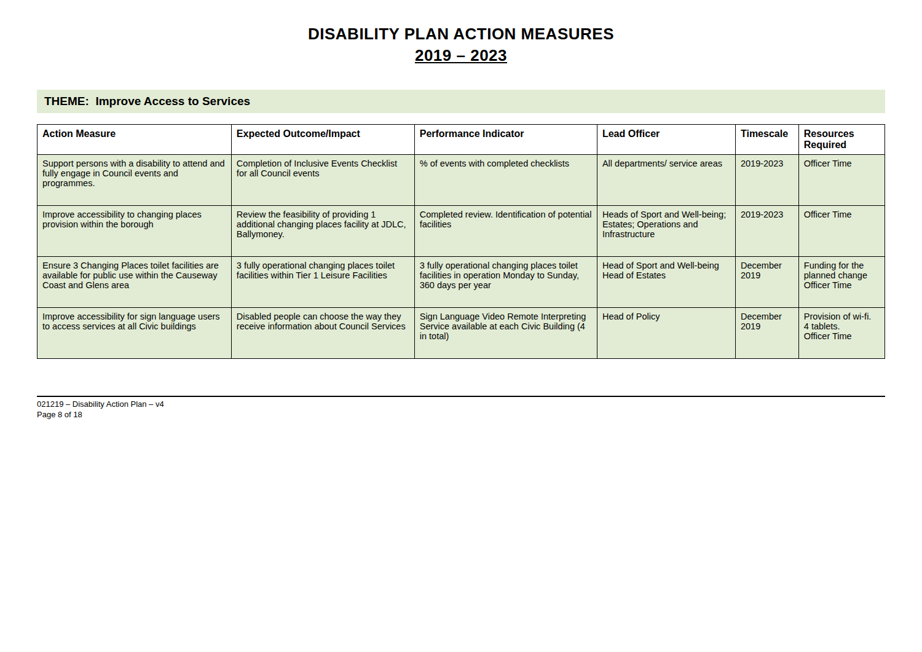DISABILITY PLAN ACTION MEASURES 2019 – 2023
THEME: Improve Access to Services
| Action Measure | Expected Outcome/Impact | Performance Indicator | Lead Officer | Timescale | Resources Required |
| --- | --- | --- | --- | --- | --- |
| Support persons with a disability to attend and fully engage in Council events and programmes. | Completion of Inclusive Events Checklist for all Council events | % of events with completed checklists | All departments/ service areas | 2019-2023 | Officer Time |
| Improve accessibility to changing places provision within the borough | Review the feasibility of providing 1 additional changing places facility at JDLC, Ballymoney. | Completed review. Identification of potential facilities | Heads of Sport and Well-being; Estates; Operations and Infrastructure | 2019-2023 | Officer Time |
| Ensure 3 Changing Places toilet facilities are available for public use within the Causeway Coast and Glens area | 3 fully operational changing places toilet facilities within Tier 1 Leisure Facilities | 3 fully operational changing places toilet facilities in operation Monday to Sunday, 360 days per year | Head of Sport and Well-being Head of Estates | December 2019 | Funding for the planned change Officer Time |
| Improve accessibility for sign language users to access services at all Civic buildings | Disabled people can choose the way they receive information about Council Services | Sign Language Video Remote Interpreting Service available at each Civic Building (4 in total) | Head of Policy | December 2019 | Provision of wi-fi. 4 tablets. Officer Time |
021219 – Disability Action Plan – v4
Page 8 of 18